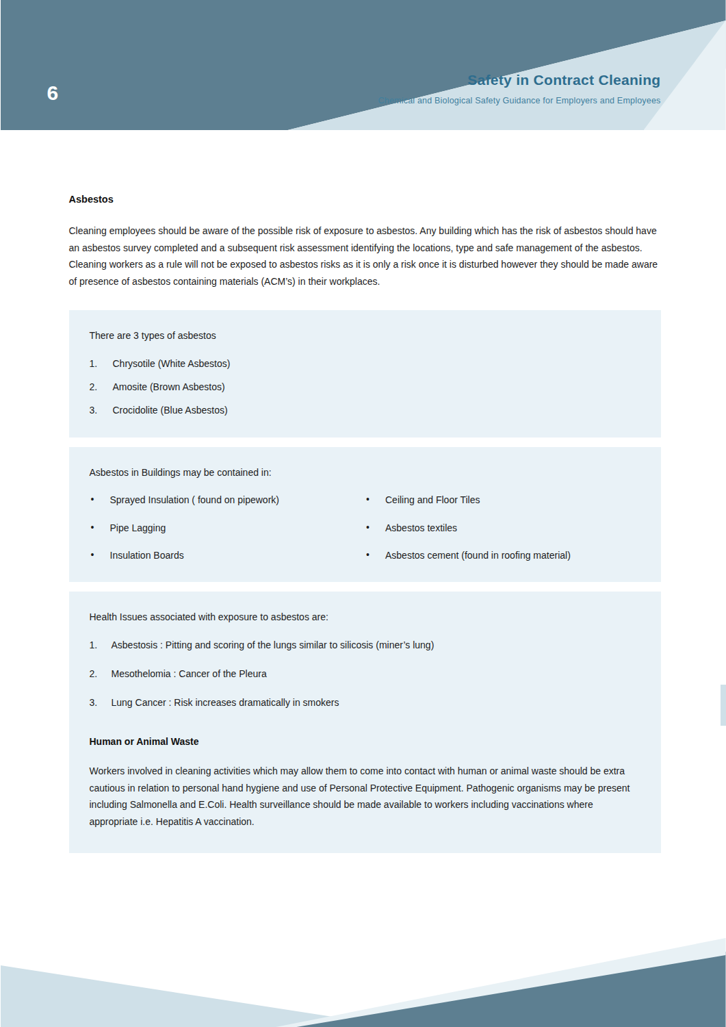6
Safety in Contract Cleaning
Chemical and Biological Safety Guidance for Employers and Employees
Asbestos
Cleaning employees should be aware of the possible risk of exposure to asbestos. Any building which has the risk of asbestos should have an asbestos survey completed and a subsequent risk assessment identifying the locations, type and safe management of the asbestos. Cleaning workers as a rule will not be exposed to asbestos risks as it is only a risk once it is disturbed however they should be made aware of presence of asbestos containing materials (ACM’s) in their workplaces.
There are 3 types of asbestos
1. Chrysotile (White Asbestos)
2. Amosite (Brown Asbestos)
3. Crocidolite (Blue Asbestos)
Asbestos in Buildings may be contained in:
Sprayed Insulation ( found on pipework)
Pipe Lagging
Insulation Boards
Ceiling and Floor Tiles
Asbestos textiles
Asbestos cement (found in roofing material)
Health Issues associated with exposure to asbestos are:
1. Asbestosis : Pitting and scoring of the lungs similar to silicosis (miner’s lung)
2. Mesothelomia : Cancer of the Pleura
3. Lung Cancer : Risk increases dramatically in smokers
Human or Animal Waste
Workers involved in cleaning activities which may allow them to come into contact with human or animal waste should be extra cautious in relation to personal hand hygiene and use of Personal Protective Equipment. Pathogenic organisms may be present including Salmonella and E.Coli. Health surveillance should be made available to workers including vaccinations where appropriate i.e. Hepatitis A vaccination.